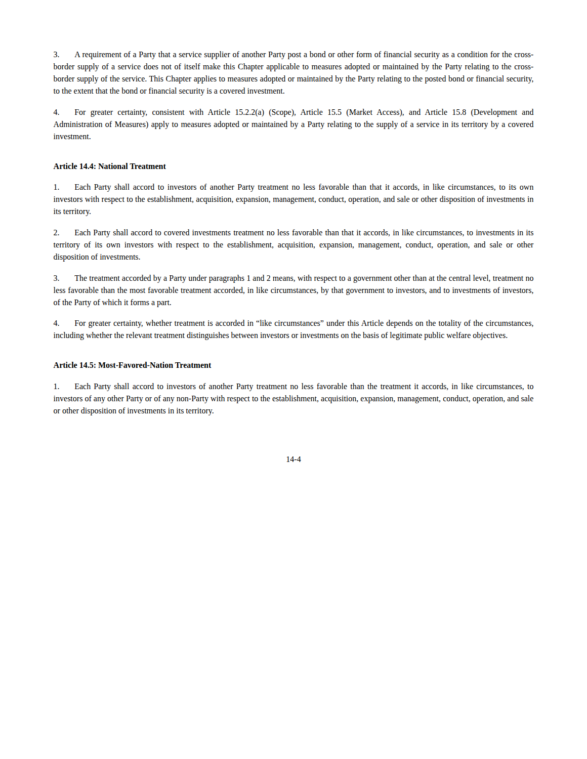3. A requirement of a Party that a service supplier of another Party post a bond or other form of financial security as a condition for the cross-border supply of a service does not of itself make this Chapter applicable to measures adopted or maintained by the Party relating to the cross-border supply of the service. This Chapter applies to measures adopted or maintained by the Party relating to the posted bond or financial security, to the extent that the bond or financial security is a covered investment.
4. For greater certainty, consistent with Article 15.2.2(a) (Scope), Article 15.5 (Market Access), and Article 15.8 (Development and Administration of Measures) apply to measures adopted or maintained by a Party relating to the supply of a service in its territory by a covered investment.
Article 14.4: National Treatment
1. Each Party shall accord to investors of another Party treatment no less favorable than that it accords, in like circumstances, to its own investors with respect to the establishment, acquisition, expansion, management, conduct, operation, and sale or other disposition of investments in its territory.
2. Each Party shall accord to covered investments treatment no less favorable than that it accords, in like circumstances, to investments in its territory of its own investors with respect to the establishment, acquisition, expansion, management, conduct, operation, and sale or other disposition of investments.
3. The treatment accorded by a Party under paragraphs 1 and 2 means, with respect to a government other than at the central level, treatment no less favorable than the most favorable treatment accorded, in like circumstances, by that government to investors, and to investments of investors, of the Party of which it forms a part.
4. For greater certainty, whether treatment is accorded in “like circumstances” under this Article depends on the totality of the circumstances, including whether the relevant treatment distinguishes between investors or investments on the basis of legitimate public welfare objectives.
Article 14.5: Most-Favored-Nation Treatment
1. Each Party shall accord to investors of another Party treatment no less favorable than the treatment it accords, in like circumstances, to investors of any other Party or of any non-Party with respect to the establishment, acquisition, expansion, management, conduct, operation, and sale or other disposition of investments in its territory.
14-4